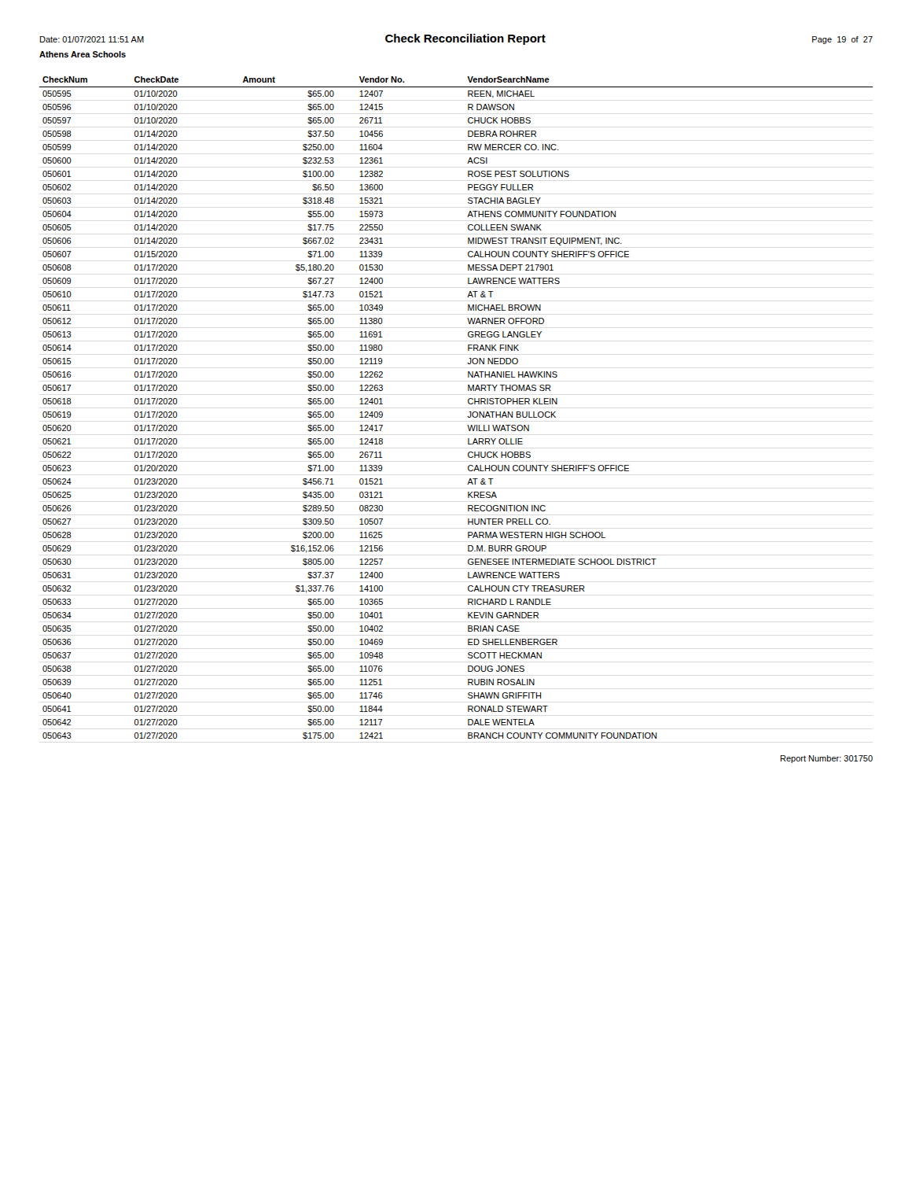Date: 01/07/2021 11:51 AM
Check Reconciliation Report
Page 19 of 27
Athens Area Schools
| CheckNum | CheckDate | Amount | Vendor No. | VendorSearchName |
| --- | --- | --- | --- | --- |
| 050595 | 01/10/2020 | $65.00 | 12407 | REEN, MICHAEL |
| 050596 | 01/10/2020 | $65.00 | 12415 | R DAWSON |
| 050597 | 01/10/2020 | $65.00 | 26711 | CHUCK HOBBS |
| 050598 | 01/14/2020 | $37.50 | 10456 | DEBRA ROHRER |
| 050599 | 01/14/2020 | $250.00 | 11604 | RW MERCER CO. INC. |
| 050600 | 01/14/2020 | $232.53 | 12361 | ACSI |
| 050601 | 01/14/2020 | $100.00 | 12382 | ROSE PEST SOLUTIONS |
| 050602 | 01/14/2020 | $6.50 | 13600 | PEGGY FULLER |
| 050603 | 01/14/2020 | $318.48 | 15321 | STACHIA BAGLEY |
| 050604 | 01/14/2020 | $55.00 | 15973 | ATHENS COMMUNITY FOUNDATION |
| 050605 | 01/14/2020 | $17.75 | 22550 | COLLEEN SWANK |
| 050606 | 01/14/2020 | $667.02 | 23431 | MIDWEST TRANSIT EQUIPMENT, INC. |
| 050607 | 01/15/2020 | $71.00 | 11339 | CALHOUN COUNTY SHERIFF'S OFFICE |
| 050608 | 01/17/2020 | $5,180.20 | 01530 | MESSA DEPT 217901 |
| 050609 | 01/17/2020 | $67.27 | 12400 | LAWRENCE WATTERS |
| 050610 | 01/17/2020 | $147.73 | 01521 | AT & T |
| 050611 | 01/17/2020 | $65.00 | 10349 | MICHAEL BROWN |
| 050612 | 01/17/2020 | $65.00 | 11380 | WARNER OFFORD |
| 050613 | 01/17/2020 | $65.00 | 11691 | GREGG LANGLEY |
| 050614 | 01/17/2020 | $50.00 | 11980 | FRANK FINK |
| 050615 | 01/17/2020 | $50.00 | 12119 | JON NEDDO |
| 050616 | 01/17/2020 | $50.00 | 12262 | NATHANIEL HAWKINS |
| 050617 | 01/17/2020 | $50.00 | 12263 | MARTY THOMAS SR |
| 050618 | 01/17/2020 | $65.00 | 12401 | CHRISTOPHER KLEIN |
| 050619 | 01/17/2020 | $65.00 | 12409 | JONATHAN BULLOCK |
| 050620 | 01/17/2020 | $65.00 | 12417 | WILLI WATSON |
| 050621 | 01/17/2020 | $65.00 | 12418 | LARRY OLLIE |
| 050622 | 01/17/2020 | $65.00 | 26711 | CHUCK HOBBS |
| 050623 | 01/20/2020 | $71.00 | 11339 | CALHOUN COUNTY SHERIFF'S OFFICE |
| 050624 | 01/23/2020 | $456.71 | 01521 | AT & T |
| 050625 | 01/23/2020 | $435.00 | 03121 | KRESA |
| 050626 | 01/23/2020 | $289.50 | 08230 | RECOGNITION INC |
| 050627 | 01/23/2020 | $309.50 | 10507 | HUNTER PRELL CO. |
| 050628 | 01/23/2020 | $200.00 | 11625 | PARMA WESTERN HIGH SCHOOL |
| 050629 | 01/23/2020 | $16,152.06 | 12156 | D.M. BURR GROUP |
| 050630 | 01/23/2020 | $805.00 | 12257 | GENESEE INTERMEDIATE SCHOOL DISTRICT |
| 050631 | 01/23/2020 | $37.37 | 12400 | LAWRENCE WATTERS |
| 050632 | 01/23/2020 | $1,337.76 | 14100 | CALHOUN CTY TREASURER |
| 050633 | 01/27/2020 | $65.00 | 10365 | RICHARD L RANDLE |
| 050634 | 01/27/2020 | $50.00 | 10401 | KEVIN GARNDER |
| 050635 | 01/27/2020 | $50.00 | 10402 | BRIAN CASE |
| 050636 | 01/27/2020 | $50.00 | 10469 | ED SHELLENBERGER |
| 050637 | 01/27/2020 | $65.00 | 10948 | SCOTT HECKMAN |
| 050638 | 01/27/2020 | $65.00 | 11076 | DOUG JONES |
| 050639 | 01/27/2020 | $65.00 | 11251 | RUBIN ROSALIN |
| 050640 | 01/27/2020 | $65.00 | 11746 | SHAWN GRIFFITH |
| 050641 | 01/27/2020 | $50.00 | 11844 | RONALD STEWART |
| 050642 | 01/27/2020 | $65.00 | 12117 | DALE WENTELA |
| 050643 | 01/27/2020 | $175.00 | 12421 | BRANCH COUNTY COMMUNITY FOUNDATION |
Report Number: 301750